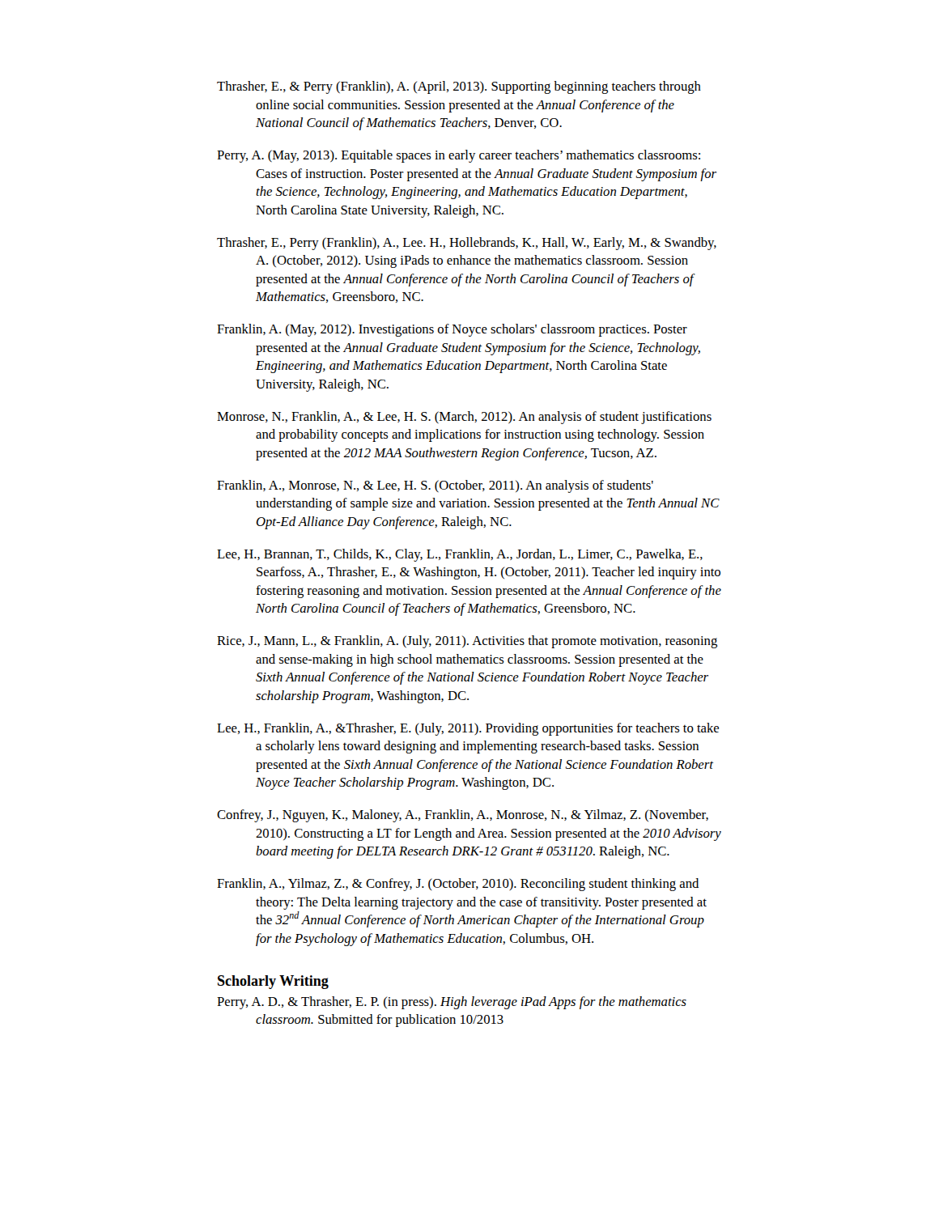Thrasher, E., & Perry (Franklin), A. (April, 2013). Supporting beginning teachers through online social communities. Session presented at the Annual Conference of the National Council of Mathematics Teachers, Denver, CO.
Perry, A. (May, 2013). Equitable spaces in early career teachers’ mathematics classrooms: Cases of instruction. Poster presented at the Annual Graduate Student Symposium for the Science, Technology, Engineering, and Mathematics Education Department, North Carolina State University, Raleigh, NC.
Thrasher, E., Perry (Franklin), A., Lee. H., Hollebrands, K., Hall, W., Early, M., & Swandby, A. (October, 2012). Using iPads to enhance the mathematics classroom. Session presented at the Annual Conference of the North Carolina Council of Teachers of Mathematics, Greensboro, NC.
Franklin, A. (May, 2012). Investigations of Noyce scholars' classroom practices. Poster presented at the Annual Graduate Student Symposium for the Science, Technology, Engineering, and Mathematics Education Department, North Carolina State University, Raleigh, NC.
Monrose, N., Franklin, A., & Lee, H. S. (March, 2012). An analysis of student justifications and probability concepts and implications for instruction using technology. Session presented at the 2012 MAA Southwestern Region Conference, Tucson, AZ.
Franklin, A., Monrose, N., & Lee, H. S. (October, 2011). An analysis of students' understanding of sample size and variation. Session presented at the Tenth Annual NC Opt-Ed Alliance Day Conference, Raleigh, NC.
Lee, H., Brannan, T., Childs, K., Clay, L., Franklin, A., Jordan, L., Limer, C., Pawelka, E., Searfoss, A., Thrasher, E., & Washington, H. (October, 2011). Teacher led inquiry into fostering reasoning and motivation. Session presented at the Annual Conference of the North Carolina Council of Teachers of Mathematics, Greensboro, NC.
Rice, J., Mann, L., & Franklin, A. (July, 2011). Activities that promote motivation, reasoning and sense-making in high school mathematics classrooms. Session presented at the Sixth Annual Conference of the National Science Foundation Robert Noyce Teacher scholarship Program, Washington, DC.
Lee, H., Franklin, A., &Thrasher, E. (July, 2011). Providing opportunities for teachers to take a scholarly lens toward designing and implementing research-based tasks. Session presented at the Sixth Annual Conference of the National Science Foundation Robert Noyce Teacher Scholarship Program. Washington, DC.
Confrey, J., Nguyen, K., Maloney, A., Franklin, A., Monrose, N., & Yilmaz, Z. (November, 2010). Constructing a LT for Length and Area. Session presented at the 2010 Advisory board meeting for DELTA Research DRK-12 Grant # 0531120. Raleigh, NC.
Franklin, A., Yilmaz, Z., & Confrey, J. (October, 2010). Reconciling student thinking and theory: The Delta learning trajectory and the case of transitivity. Poster presented at the 32nd Annual Conference of North American Chapter of the International Group for the Psychology of Mathematics Education, Columbus, OH.
Scholarly Writing
Perry, A. D., & Thrasher, E. P. (in press). High leverage iPad Apps for the mathematics classroom. Submitted for publication 10/2013